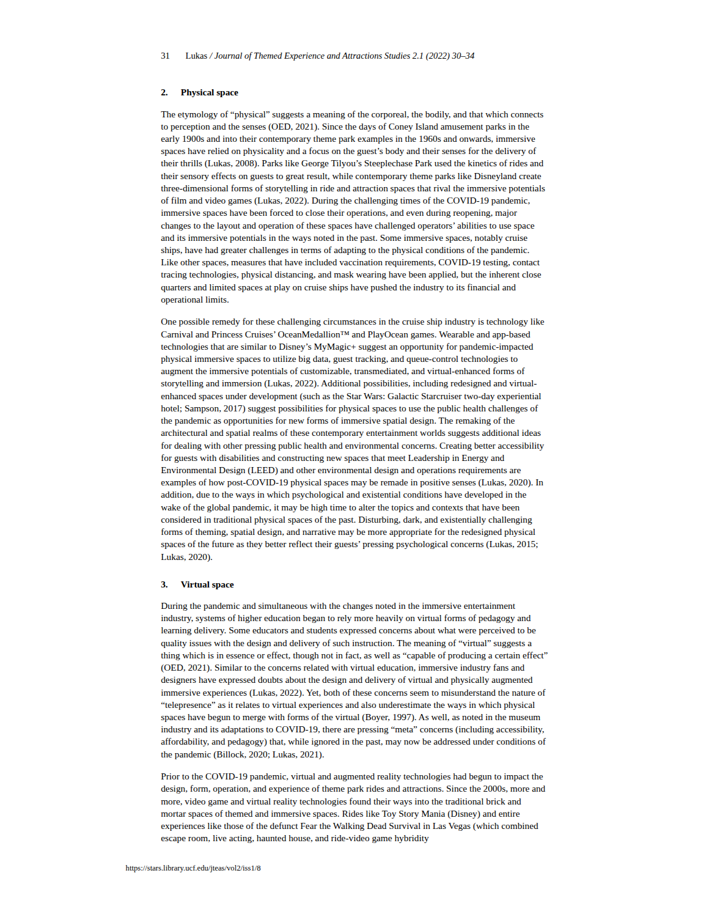31 Lukas / Journal of Themed Experience and Attractions Studies 2.1 (2022) 30–34
2. Physical space
The etymology of “physical” suggests a meaning of the corporeal, the bodily, and that which connects to perception and the senses (OED, 2021). Since the days of Coney Island amusement parks in the early 1900s and into their contemporary theme park examples in the 1960s and onwards, immersive spaces have relied on physicality and a focus on the guest’s body and their senses for the delivery of their thrills (Lukas, 2008). Parks like George Tilyou’s Steeplechase Park used the kinetics of rides and their sensory effects on guests to great result, while contemporary theme parks like Disneyland create three-dimensional forms of storytelling in ride and attraction spaces that rival the immersive potentials of film and video games (Lukas, 2022). During the challenging times of the COVID-19 pandemic, immersive spaces have been forced to close their operations, and even during reopening, major changes to the layout and operation of these spaces have challenged operators’ abilities to use space and its immersive potentials in the ways noted in the past. Some immersive spaces, notably cruise ships, have had greater challenges in terms of adapting to the physical conditions of the pandemic. Like other spaces, measures that have included vaccination requirements, COVID-19 testing, contact tracing technologies, physical distancing, and mask wearing have been applied, but the inherent close quarters and limited spaces at play on cruise ships have pushed the industry to its financial and operational limits.
One possible remedy for these challenging circumstances in the cruise ship industry is technology like Carnival and Princess Cruises’ OceanMedallion™ and PlayOcean games. Wearable and app-based technologies that are similar to Disney’s MyMagic+ suggest an opportunity for pandemic-impacted physical immersive spaces to utilize big data, guest tracking, and queue-control technologies to augment the immersive potentials of customizable, transmediated, and virtual-enhanced forms of storytelling and immersion (Lukas, 2022). Additional possibilities, including redesigned and virtual-enhanced spaces under development (such as the Star Wars: Galactic Starcruiser two-day experiential hotel; Sampson, 2017) suggest possibilities for physical spaces to use the public health challenges of the pandemic as opportunities for new forms of immersive spatial design. The remaking of the architectural and spatial realms of these contemporary entertainment worlds suggests additional ideas for dealing with other pressing public health and environmental concerns. Creating better accessibility for guests with disabilities and constructing new spaces that meet Leadership in Energy and Environmental Design (LEED) and other environmental design and operations requirements are examples of how post-COVID-19 physical spaces may be remade in positive senses (Lukas, 2020). In addition, due to the ways in which psychological and existential conditions have developed in the wake of the global pandemic, it may be high time to alter the topics and contexts that have been considered in traditional physical spaces of the past. Disturbing, dark, and existentially challenging forms of theming, spatial design, and narrative may be more appropriate for the redesigned physical spaces of the future as they better reflect their guests’ pressing psychological concerns (Lukas, 2015; Lukas, 2020).
3. Virtual space
During the pandemic and simultaneous with the changes noted in the immersive entertainment industry, systems of higher education began to rely more heavily on virtual forms of pedagogy and learning delivery. Some educators and students expressed concerns about what were perceived to be quality issues with the design and delivery of such instruction. The meaning of “virtual” suggests a thing which is in essence or effect, though not in fact, as well as “capable of producing a certain effect” (OED, 2021). Similar to the concerns related with virtual education, immersive industry fans and designers have expressed doubts about the design and delivery of virtual and physically augmented immersive experiences (Lukas, 2022). Yet, both of these concerns seem to misunderstand the nature of “telepresence” as it relates to virtual experiences and also underestimate the ways in which physical spaces have begun to merge with forms of the virtual (Boyer, 1997). As well, as noted in the museum industry and its adaptations to COVID-19, there are pressing “meta” concerns (including accessibility, affordability, and pedagogy) that, while ignored in the past, may now be addressed under conditions of the pandemic (Billock, 2020; Lukas, 2021).
Prior to the COVID-19 pandemic, virtual and augmented reality technologies had begun to impact the design, form, operation, and experience of theme park rides and attractions. Since the 2000s, more and more, video game and virtual reality technologies found their ways into the traditional brick and mortar spaces of themed and immersive spaces. Rides like Toy Story Mania (Disney) and entire experiences like those of the defunct Fear the Walking Dead Survival in Las Vegas (which combined escape room, live acting, haunted house, and ride-video game hybridity
https://stars.library.ucf.edu/jteas/vol2/iss1/8